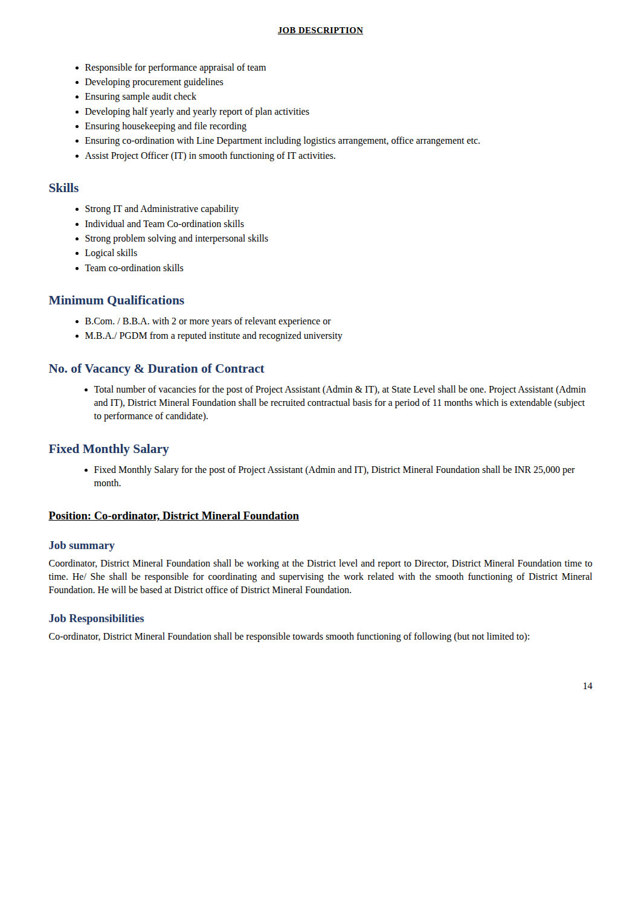JOB DESCRIPTION
Responsible for performance appraisal of team
Developing procurement guidelines
Ensuring sample audit check
Developing half yearly and yearly report of plan activities
Ensuring housekeeping and file recording
Ensuring co-ordination with Line Department including logistics arrangement, office arrangement etc.
Assist Project Officer (IT) in smooth functioning of IT activities.
Skills
Strong IT and Administrative capability
Individual and Team Co-ordination skills
Strong problem solving and interpersonal skills
Logical skills
Team co-ordination skills
Minimum Qualifications
B.Com. / B.B.A. with 2 or more years of relevant experience or
M.B.A./ PGDM from a reputed institute and recognized university
No. of Vacancy & Duration of Contract
Total number of vacancies for the post of Project Assistant (Admin & IT), at State Level shall be one. Project Assistant (Admin and IT), District Mineral Foundation shall be recruited contractual basis for a period of 11 months which is extendable (subject to performance of candidate).
Fixed Monthly Salary
Fixed Monthly Salary for the post of Project Assistant (Admin and IT), District Mineral Foundation shall be INR 25,000 per month.
Position: Co-ordinator, District Mineral Foundation
Job summary
Coordinator, District Mineral Foundation shall be working at the District level and report to Director, District Mineral Foundation time to time. He/ She shall be responsible for coordinating and supervising the work related with the smooth functioning of District Mineral Foundation. He will be based at District office of District Mineral Foundation.
Job Responsibilities
Co-ordinator, District Mineral Foundation shall be responsible towards smooth functioning of following (but not limited to):
14